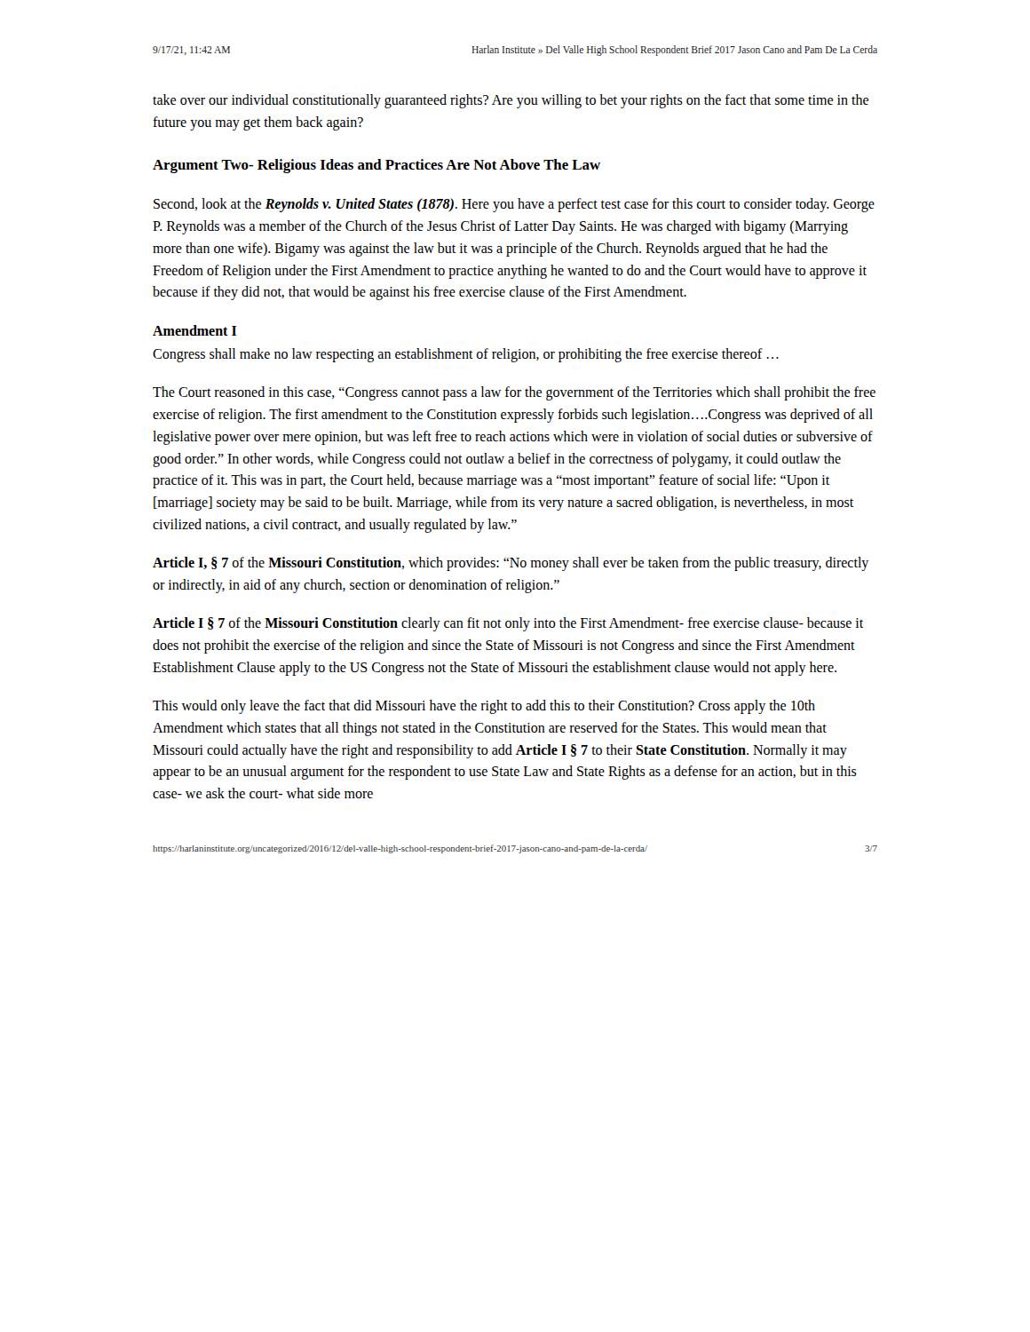9/17/21, 11:42 AM Harlan Institute » Del Valle High School Respondent Brief 2017 Jason Cano and Pam De La Cerda
take over our individual constitutionally guaranteed rights? Are you willing to bet your rights on the fact that some time in the future you may get them back again?
Argument Two- Religious Ideas and Practices Are Not Above The Law
Second, look at the Reynolds v. United States (1878). Here you have a perfect test case for this court to consider today. George P. Reynolds was a member of the Church of the Jesus Christ of Latter Day Saints. He was charged with bigamy (Marrying more than one wife). Bigamy was against the law but it was a principle of the Church. Reynolds argued that he had the Freedom of Religion under the First Amendment to practice anything he wanted to do and the Court would have to approve it because if they did not, that would be against his free exercise clause of the First Amendment.
Amendment I
Congress shall make no law respecting an establishment of religion, or prohibiting the free exercise thereof …
The Court reasoned in this case, “Congress cannot pass a law for the government of the Territories which shall prohibit the free exercise of religion. The first amendment to the Constitution expressly forbids such legislation….Congress was deprived of all legislative power over mere opinion, but was left free to reach actions which were in violation of social duties or subversive of good order.” In other words, while Congress could not outlaw a belief in the correctness of polygamy, it could outlaw the practice of it. This was in part, the Court held, because marriage was a “most important” feature of social life: “Upon it [marriage] society may be said to be built. Marriage, while from its very nature a sacred obligation, is nevertheless, in most civilized nations, a civil contract, and usually regulated by law.”
Article I, § 7 of the Missouri Constitution, which provides: “No money shall ever be taken from the public treasury, directly or indirectly, in aid of any church, section or denomination of religion.”
Article I § 7 of the Missouri Constitution clearly can fit not only into the First Amendment- free exercise clause- because it does not prohibit the exercise of the religion and since the State of Missouri is not Congress and since the First Amendment Establishment Clause apply to the US Congress not the State of Missouri the establishment clause would not apply here.
This would only leave the fact that did Missouri have the right to add this to their Constitution? Cross apply the 10th Amendment which states that all things not stated in the Constitution are reserved for the States. This would mean that Missouri could actually have the right and responsibility to add Article I § 7 to their State Constitution. Normally it may appear to be an unusual argument for the respondent to use State Law and State Rights as a defense for an action, but in this case- we ask the court- what side more
https://harlaninstitute.org/uncategorized/2016/12/del-valle-high-school-respondent-brief-2017-jason-cano-and-pam-de-la-cerda/ 3/7